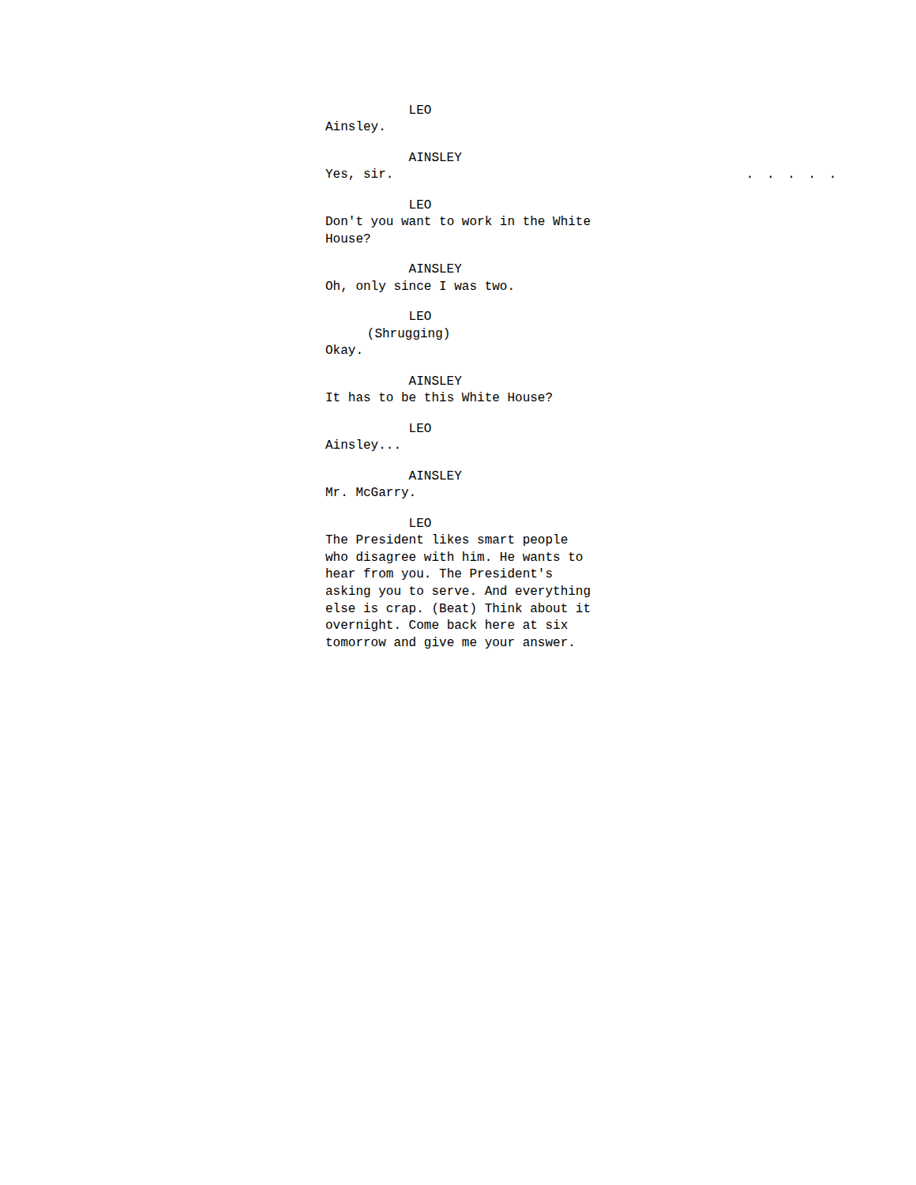LEO
Ainsley.
AINSLEY
. . . . .
Yes, sir.
LEO
Don't you want to work in the White House?
AINSLEY
Oh, only since I was two.
LEO
(Shrugging)
Okay.
AINSLEY
It has to be this White House?
LEO
Ainsley...
AINSLEY
Mr. McGarry.
LEO
The President likes smart people who disagree with him. He wants to hear from you. The President's asking you to serve. And everything else is crap. (Beat) Think about it overnight. Come back here at six tomorrow and give me your answer.